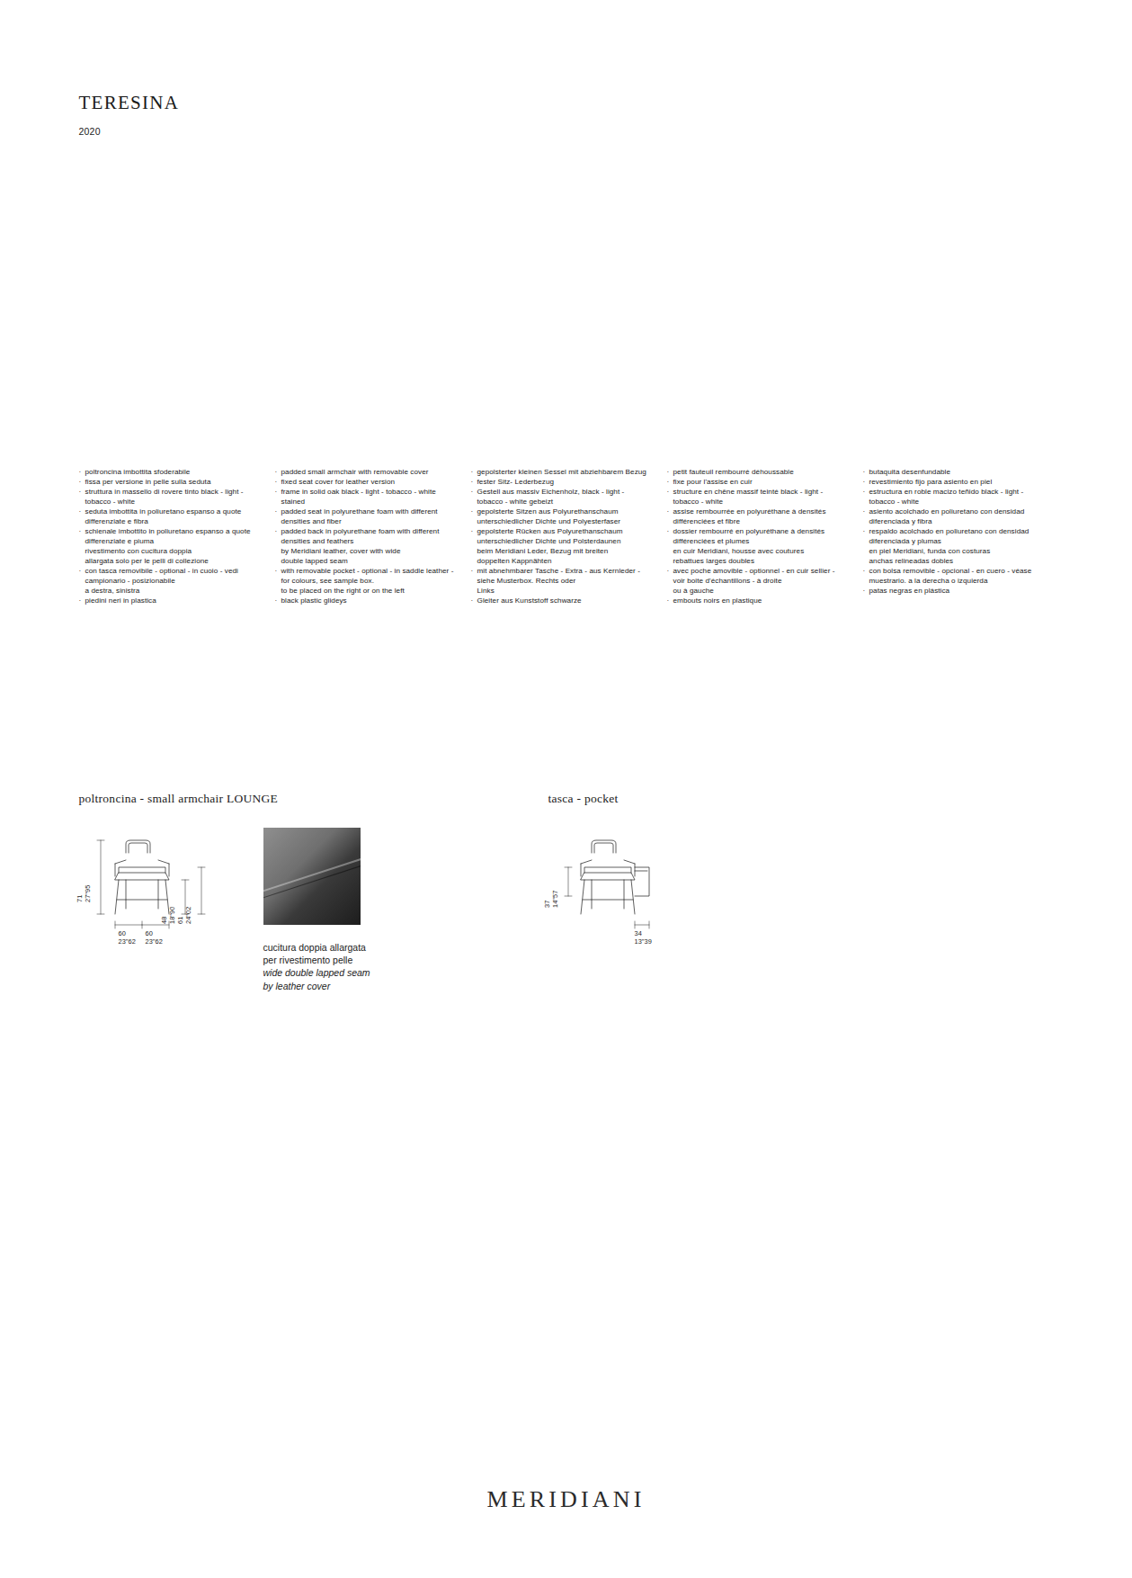TERESINA
2020
poltroncina imbottita sfoderabile
fissa per versione in pelle sulla seduta
struttura in massello di rovere tinto black - light - tobacco - white
seduta imbottita in poliuretano espanso a quote differenziate e fibra
schienale imbottito in poliuretano espanso a quote differenziate e piuma
rivestimento con cucitura doppia
allargata solo per le pelli di collezione
con tasca removibile - optional - in cuoio - vedi campionario - posizionabile
a destra, sinistra
piedini neri in plastica
padded small armchair with removable cover
fixed seat cover for leather version
frame in solid oak black - light - tobacco - white stained
padded seat in polyurethane foam with different densities and fiber
padded back in polyurethane foam with different densities and feathers
by Meridiani leather, cover with wide
double lapped seam
with removable pocket - optional - in saddle leather - for colours, see sample box.
to be placed on the right or on the left
black plastic glideys
gepolsterter kleinen Sessel mit abziehbarem Bezug
fester Sitz- Lederbezug
Gestell aus massiv Eichenholz, black - light - tobacco - white gebeizt
gepolsterte Sitzen aus Polyurethanschaum unterschiedlicher Dichte und Polyesterfaser
gepolsterte Rücken aus Polyurethanschaum unterschiedlicher Dichte und Polsterdaunen
beim Meridiani Leder, Bezug mit breiten
doppelten Kappnähten
mit abnehmbarer Tasche - Extra - aus Kernleder - siehe Musterbox. Rechts oder
Links
Gleiter aus Kunststoff schwarze
petit fauteuil rembourré déhoussable
fixe pour l'assise en cuir
structure en chêne massif teinté black - light - tobacco - white
assise rembourrée en polyuréthane à densités différenciées et fibre
dossier rembourré en polyuréthane à densités différenciées et plumes
en cuir Meridiani, housse avec coutures
rebattues larges doubles
avec poche amovible - optionnel - en cuir sellier - voir boite d'échantillons - à droite
ou à gauche
embouts noirs en plastique
butaquita desenfundable
revestimiento fijo para asiento en piel
estructura en roble macizo teñido black - light - tobacco - white
asiento acolchado en poliuretano con densidad diferenciada y fibra
respaldo acolchado en poliuretano con densidad diferenciada y plumas
en piel Meridiani, funda con costuras
anchas relineadas dobles
con bolsa removible - opcional - en cuero - véase muestrario. a la derecha o izquierda
patas negras en plástica
poltroncina - small armchair LOUNGE
tasca - pocket
7127"95
4818"90
6124"02
6023"62
6023"62
3714"57
3413"39
cucitura doppia allargata
per rivestimento pelle
wide double lapped seam
by leather cover
MERIDIANI